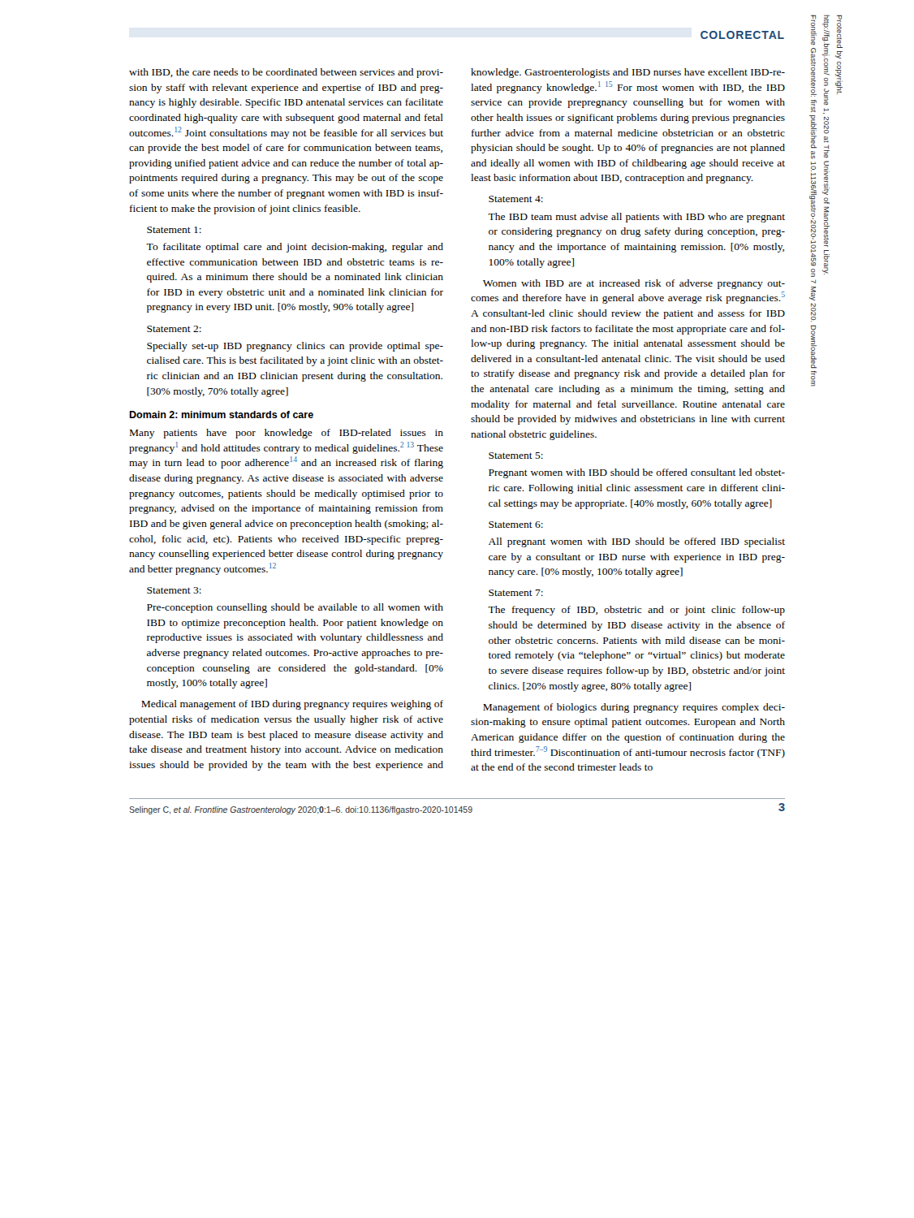Frontline Gastroenterol: first published as 10.1136/flgastro-2020-101459 on 7 May 2020. Downloaded from http://fg.bmj.com/ on June 1, 2020 at The University of Manchester Library. Protected by copyright.
COLORECTAL
with IBD, the care needs to be coordinated between services and provision by staff with relevant experience and expertise of IBD and pregnancy is highly desirable. Specific IBD antenatal services can facilitate coordinated high-quality care with subsequent good maternal and fetal outcomes.12 Joint consultations may not be feasible for all services but can provide the best model of care for communication between teams, providing unified patient advice and can reduce the number of total appointments required during a pregnancy. This may be out of the scope of some units where the number of pregnant women with IBD is insufficient to make the provision of joint clinics feasible.
Statement 1:
To facilitate optimal care and joint decision-making, regular and effective communication between IBD and obstetric teams is required. As a minimum there should be a nominated link clinician for IBD in every obstetric unit and a nominated link clinician for pregnancy in every IBD unit. [0% mostly, 90% totally agree]
Statement 2:
Specially set-up IBD pregnancy clinics can provide optimal specialised care. This is best facilitated by a joint clinic with an obstetric clinician and an IBD clinician present during the consultation. [30% mostly, 70% totally agree]
Domain 2: minimum standards of care
Many patients have poor knowledge of IBD-related issues in pregnancy1 and hold attitudes contrary to medical guidelines.2 13 These may in turn lead to poor adherence14 and an increased risk of flaring disease during pregnancy. As active disease is associated with adverse pregnancy outcomes, patients should be medically optimised prior to pregnancy, advised on the importance of maintaining remission from IBD and be given general advice on preconception health (smoking; alcohol, folic acid, etc). Patients who received IBD-specific prepregnancy counselling experienced better disease control during pregnancy and better pregnancy outcomes.12
Statement 3:
Pre-conception counselling should be available to all women with IBD to optimize preconception health. Poor patient knowledge on reproductive issues is associated with voluntary childlessness and adverse pregnancy related outcomes. Pro-active approaches to pre-conception counseling are considered the gold-standard. [0% mostly, 100% totally agree]
Medical management of IBD during pregnancy requires weighing of potential risks of medication versus the usually higher risk of active disease. The IBD team is best placed to measure disease activity and take disease and treatment history into account. Advice on medication issues should be provided by the team with the best experience and knowledge. Gastroenterologists and IBD nurses have excellent IBD-related pregnancy knowledge.1 15 For most women with IBD, the IBD service can provide prepregnancy counselling but for women with other health issues or significant problems during previous pregnancies further advice from a maternal medicine obstetrician or an obstetric physician should be sought. Up to 40% of pregnancies are not planned and ideally all women with IBD of childbearing age should receive at least basic information about IBD, contraception and pregnancy.
Statement 4:
The IBD team must advise all patients with IBD who are pregnant or considering pregnancy on drug safety during conception, pregnancy and the importance of maintaining remission. [0% mostly, 100% totally agree]
Women with IBD are at increased risk of adverse pregnancy outcomes and therefore have in general above average risk pregnancies.5 A consultant-led clinic should review the patient and assess for IBD and non-IBD risk factors to facilitate the most appropriate care and follow-up during pregnancy. The initial antenatal assessment should be delivered in a consultant-led antenatal clinic. The visit should be used to stratify disease and pregnancy risk and provide a detailed plan for the antenatal care including as a minimum the timing, setting and modality for maternal and fetal surveillance. Routine antenatal care should be provided by midwives and obstetricians in line with current national obstetric guidelines.
Statement 5:
Pregnant women with IBD should be offered consultant led obstetric care. Following initial clinic assessment care in different clinical settings may be appropriate. [40% mostly, 60% totally agree]
Statement 6:
All pregnant women with IBD should be offered IBD specialist care by a consultant or IBD nurse with experience in IBD pregnancy care. [0% mostly, 100% totally agree]
Statement 7:
The frequency of IBD, obstetric and or joint clinic follow-up should be determined by IBD disease activity in the absence of other obstetric concerns. Patients with mild disease can be monitored remotely (via “telephone” or “virtual” clinics) but moderate to severe disease requires follow-up by IBD, obstetric and/or joint clinics. [20% mostly agree, 80% totally agree]
Management of biologics during pregnancy requires complex decision-making to ensure optimal patient outcomes. European and North American guidance differ on the question of continuation during the third trimester.7–9 Discontinuation of anti-tumour necrosis factor (TNF) at the end of the second trimester leads to
Selinger C, et al. Frontline Gastroenterology 2020;0:1–6. doi:10.1136/flgastro-2020-101459 3